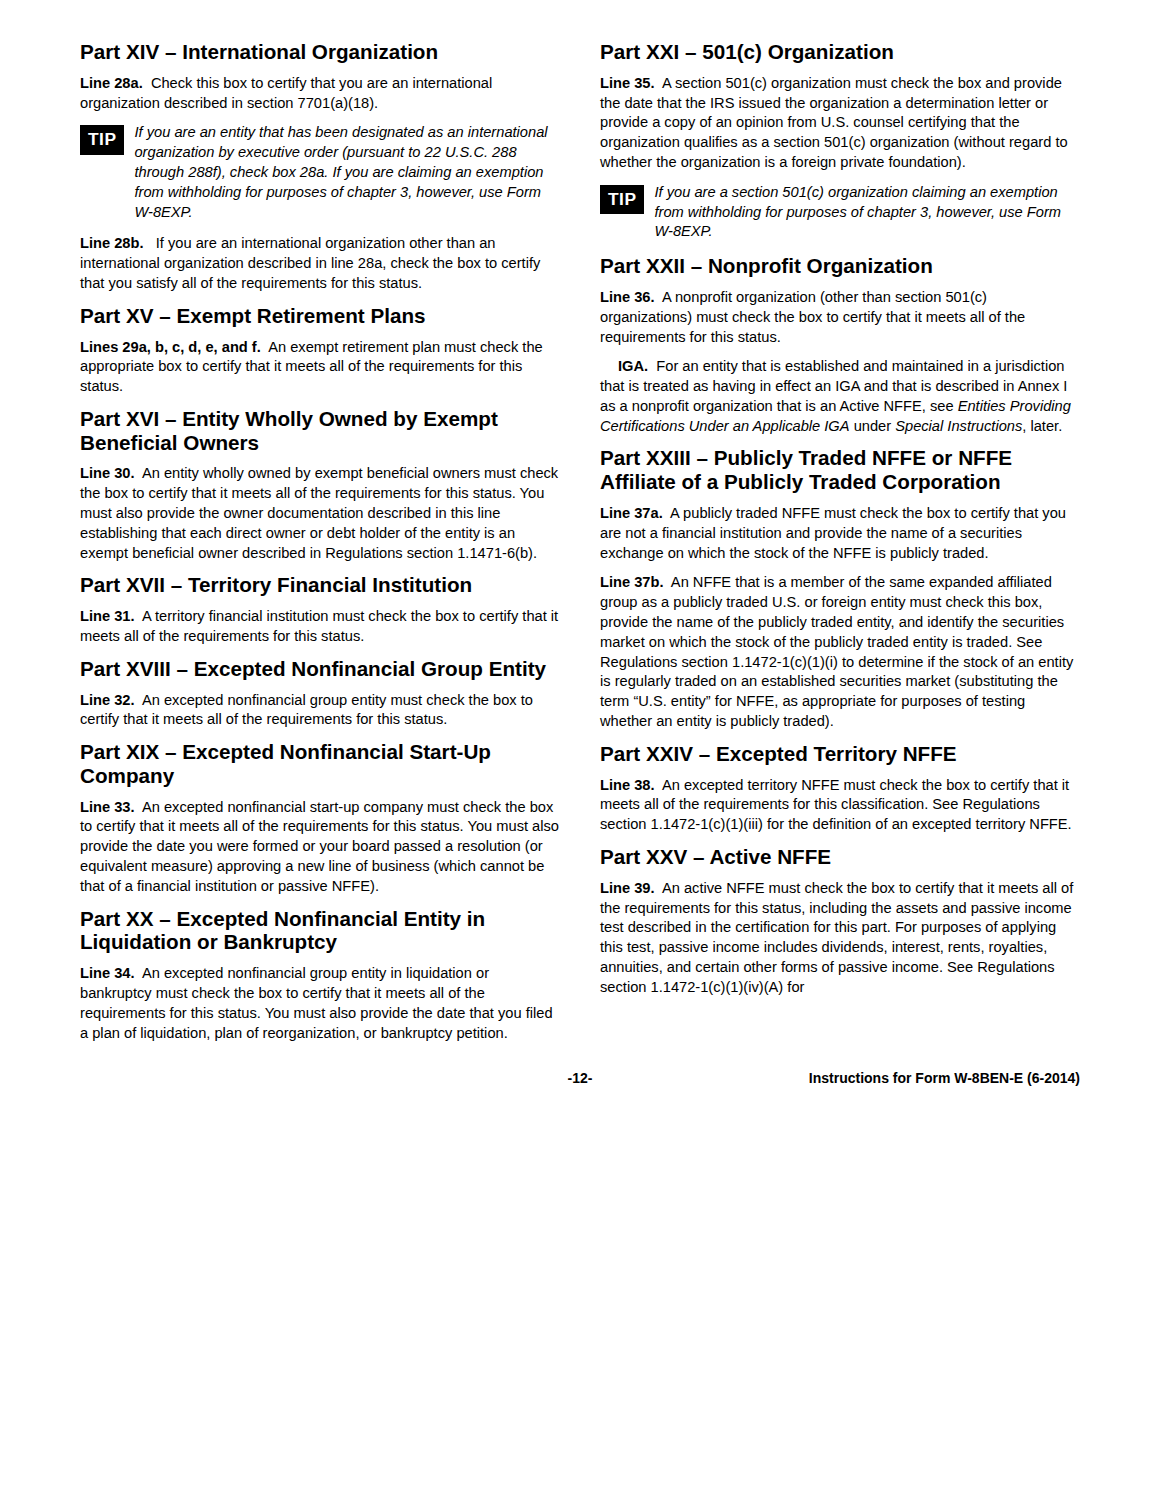Part XIV – International Organization
Line 28a. Check this box to certify that you are an international organization described in section 7701(a)(18).
TIP
If you are an entity that has been designated as an international organization by executive order (pursuant to 22 U.S.C. 288 through 288f), check box 28a. If you are claiming an exemption from withholding for purposes of chapter 3, however, use Form W-8EXP.
Line 28b. If you are an international organization other than an international organization described in line 28a, check the box to certify that you satisfy all of the requirements for this status.
Part XV – Exempt Retirement Plans
Lines 29a, b, c, d, e, and f. An exempt retirement plan must check the appropriate box to certify that it meets all of the requirements for this status.
Part XVI – Entity Wholly Owned by Exempt Beneficial Owners
Line 30. An entity wholly owned by exempt beneficial owners must check the box to certify that it meets all of the requirements for this status. You must also provide the owner documentation described in this line establishing that each direct owner or debt holder of the entity is an exempt beneficial owner described in Regulations section 1.1471-6(b).
Part XVII – Territory Financial Institution
Line 31. A territory financial institution must check the box to certify that it meets all of the requirements for this status.
Part XVIII – Excepted Nonfinancial Group Entity
Line 32. An excepted nonfinancial group entity must check the box to certify that it meets all of the requirements for this status.
Part XIX – Excepted Nonfinancial Start-Up Company
Line 33. An excepted nonfinancial start-up company must check the box to certify that it meets all of the requirements for this status. You must also provide the date you were formed or your board passed a resolution (or equivalent measure) approving a new line of business (which cannot be that of a financial institution or passive NFFE).
Part XX – Excepted Nonfinancial Entity in Liquidation or Bankruptcy
Line 34. An excepted nonfinancial group entity in liquidation or bankruptcy must check the box to certify that it meets all of the requirements for this status. You must also provide the date that you filed a plan of liquidation, plan of reorganization, or bankruptcy petition.
Part XXI – 501(c) Organization
Line 35. A section 501(c) organization must check the box and provide the date that the IRS issued the organization a determination letter or provide a copy of an opinion from U.S. counsel certifying that the organization qualifies as a section 501(c) organization (without regard to whether the organization is a foreign private foundation).
TIP
If you are a section 501(c) organization claiming an exemption from withholding for purposes of chapter 3, however, use Form W-8EXP.
Part XXII – Nonprofit Organization
Line 36. A nonprofit organization (other than section 501(c) organizations) must check the box to certify that it meets all of the requirements for this status.
IGA. For an entity that is established and maintained in a jurisdiction that is treated as having in effect an IGA and that is described in Annex I as a nonprofit organization that is an Active NFFE, see Entities Providing Certifications Under an Applicable IGA under Special Instructions, later.
Part XXIII – Publicly Traded NFFE or NFFE Affiliate of a Publicly Traded Corporation
Line 37a. A publicly traded NFFE must check the box to certify that you are not a financial institution and provide the name of a securities exchange on which the stock of the NFFE is publicly traded.
Line 37b. An NFFE that is a member of the same expanded affiliated group as a publicly traded U.S. or foreign entity must check this box, provide the name of the publicly traded entity, and identify the securities market on which the stock of the publicly traded entity is traded. See Regulations section 1.1472-1(c)(1)(i) to determine if the stock of an entity is regularly traded on an established securities market (substituting the term “U.S. entity” for NFFE, as appropriate for purposes of testing whether an entity is publicly traded).
Part XXIV – Excepted Territory NFFE
Line 38. An excepted territory NFFE must check the box to certify that it meets all of the requirements for this classification. See Regulations section 1.1472-1(c)(1)(iii) for the definition of an excepted territory NFFE.
Part XXV – Active NFFE
Line 39. An active NFFE must check the box to certify that it meets all of the requirements for this status, including the assets and passive income test described in the certification for this part. For purposes of applying this test, passive income includes dividends, interest, rents, royalties, annuities, and certain other forms of passive income. See Regulations section 1.1472-1(c)(1)(iv)(A) for
-12-
Instructions for Form W-8BEN-E (6-2014)